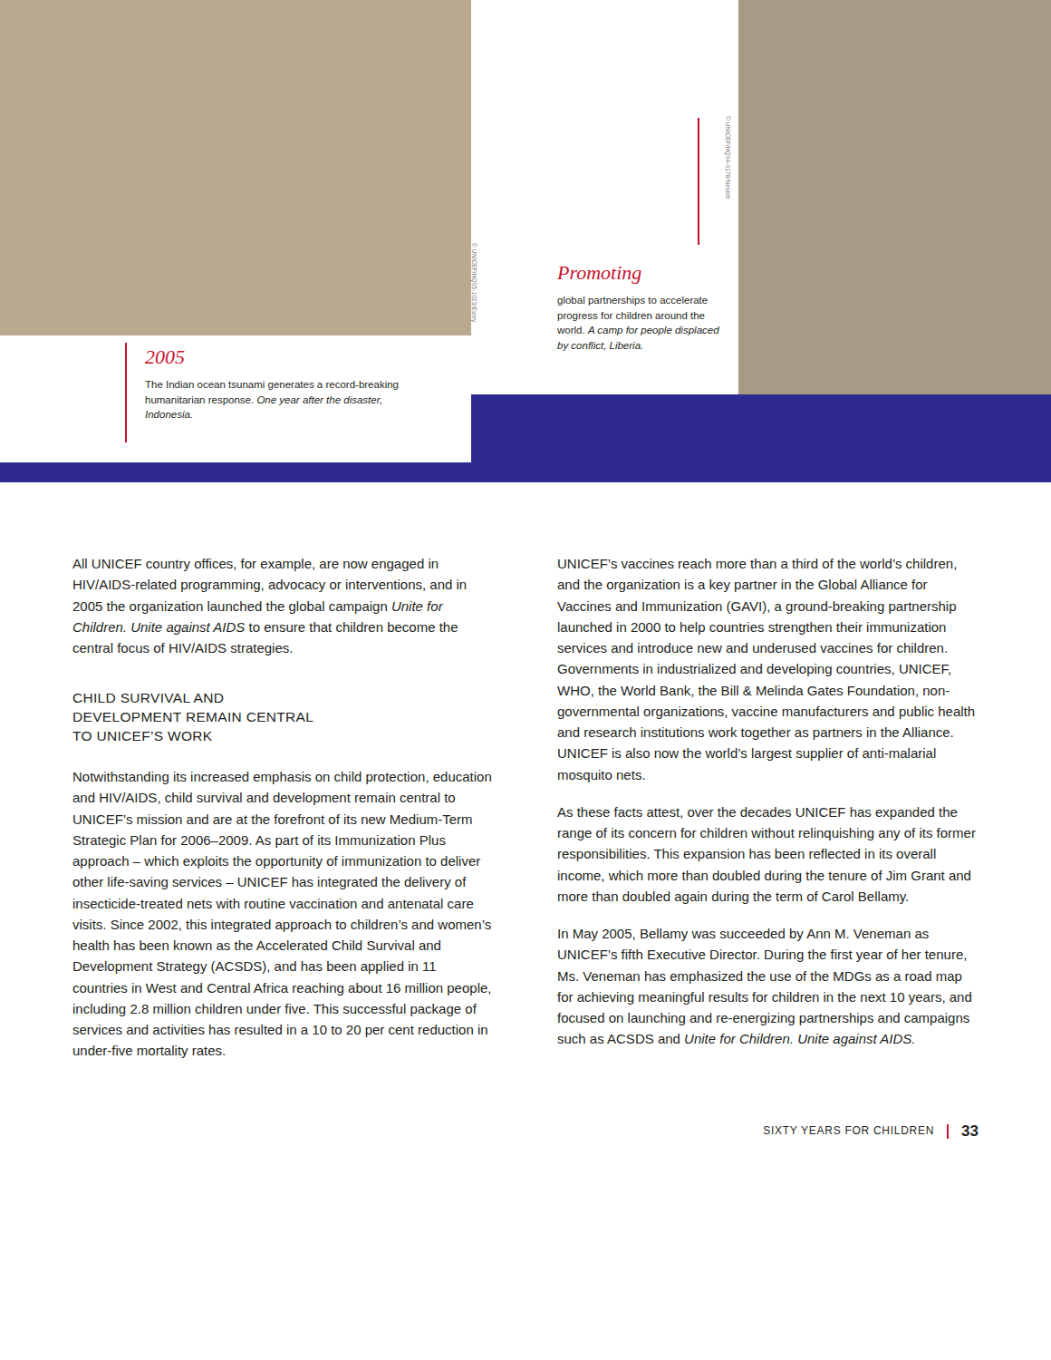© UNICEF/HQ05-1023/Estey
© UNICEF/HQ04-0178/Nesbitt
2005
The Indian ocean tsunami generates a record-breaking humanitarian response. One year after the disaster, Indonesia.
Promoting
global partnerships to accelerate progress for children around the world. A camp for people displaced by conflict, Liberia.
All UNICEF country offices, for example, are now engaged in HIV/AIDS-related programming, advocacy or interventions, and in 2005 the organization launched the global campaign Unite for Children. Unite against AIDS to ensure that children become the central focus of HIV/AIDS strategies.
Child survival and
development remain central
to UNICEF’s work
Notwithstanding its increased emphasis on child protection, education and HIV/AIDS, child survival and development remain central to UNICEF’s mission and are at the forefront of its new Medium-Term Strategic Plan for 2006–2009. As part of its Immunization Plus approach – which exploits the opportunity of immunization to deliver other life-saving services – UNICEF has integrated the delivery of insecticide-treated nets with routine vaccination and antenatal care visits. Since 2002, this integrated approach to children’s and women’s health has been known as the Accelerated Child Survival and Development Strategy (ACSDS), and has been applied in 11 countries in West and Central Africa reaching about 16 million people, including 2.8 million children under five. This successful package of services and activities has resulted in a 10 to 20 per cent reduction in under-five mortality rates.
UNICEF’s vaccines reach more than a third of the world’s children, and the organization is a key partner in the Global Alliance for Vaccines and Immunization (GAVI), a ground-breaking partnership launched in 2000 to help countries strengthen their immunization services and introduce new and underused vaccines for children. Governments in industrialized and developing countries, UNICEF, WHO, the World Bank, the Bill & Melinda Gates Foundation, non-governmental organizations, vaccine manufacturers and public health and research institutions work together as partners in the Alliance. UNICEF is also now the world’s largest supplier of anti-malarial mosquito nets.
As these facts attest, over the decades UNICEF has expanded the range of its concern for children without relinquishing any of its former responsibilities. This expansion has been reflected in its overall income, which more than doubled during the tenure of Jim Grant and more than doubled again during the term of Carol Bellamy.
In May 2005, Bellamy was succeeded by Ann M. Veneman as UNICEF’s fifth Executive Director. During the first year of her tenure, Ms. Veneman has emphasized the use of the MDGs as a road map for achieving meaningful results for children in the next 10 years, and focused on launching and re-energizing partnerships and campaigns such as ACSDS and Unite for Children. Unite against AIDS.
Sixty Years for Children 33